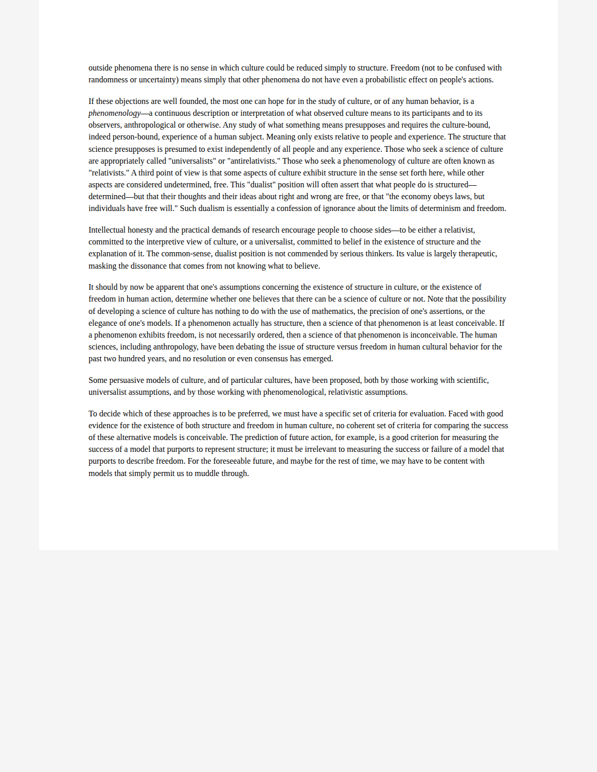outside phenomena there is no sense in which culture could be reduced simply to structure. Freedom (not to be confused with randomness or uncertainty) means simply that other phenomena do not have even a probabilistic effect on people's actions.
If these objections are well founded, the most one can hope for in the study of culture, or of any human behavior, is a phenomenology—a continuous description or interpretation of what observed culture means to its participants and to its observers, anthropological or otherwise. Any study of what something means presupposes and requires the culture-bound, indeed person-bound, experience of a human subject. Meaning only exists relative to people and experience. The structure that science presupposes is presumed to exist independently of all people and any experience. Those who seek a science of culture are appropriately called "universalists" or "antirelativists." Those who seek a phenomenology of culture are often known as "relativists." A third point of view is that some aspects of culture exhibit structure in the sense set forth here, while other aspects are considered undetermined, free. This "dualist" position will often assert that what people do is structured—determined—but that their thoughts and their ideas about right and wrong are free, or that "the economy obeys laws, but individuals have free will." Such dualism is essentially a confession of ignorance about the limits of determinism and freedom.
Intellectual honesty and the practical demands of research encourage people to choose sides—to be either a relativist, committed to the interpretive view of culture, or a universalist, committed to belief in the existence of structure and the explanation of it. The common-sense, dualist position is not commended by serious thinkers. Its value is largely therapeutic, masking the dissonance that comes from not knowing what to believe.
It should by now be apparent that one's assumptions concerning the existence of structure in culture, or the existence of freedom in human action, determine whether one believes that there can be a science of culture or not. Note that the possibility of developing a science of culture has nothing to do with the use of mathematics, the precision of one's assertions, or the elegance of one's models. If a phenomenon actually has structure, then a science of that phenomenon is at least conceivable. If a phenomenon exhibits freedom, is not necessarily ordered, then a science of that phenomenon is inconceivable. The human sciences, including anthropology, have been debating the issue of structure versus freedom in human cultural behavior for the past two hundred years, and no resolution or even consensus has emerged.
Some persuasive models of culture, and of particular cultures, have been proposed, both by those working with scientific, universalist assumptions, and by those working with phenomenological, relativistic assumptions.
To decide which of these approaches is to be preferred, we must have a specific set of criteria for evaluation. Faced with good evidence for the existence of both structure and freedom in human culture, no coherent set of criteria for comparing the success of these alternative models is conceivable. The prediction of future action, for example, is a good criterion for measuring the success of a model that purports to represent structure; it must be irrelevant to measuring the success or failure of a model that purports to describe freedom. For the foreseeable future, and maybe for the rest of time, we may have to be content with models that simply permit us to muddle through.